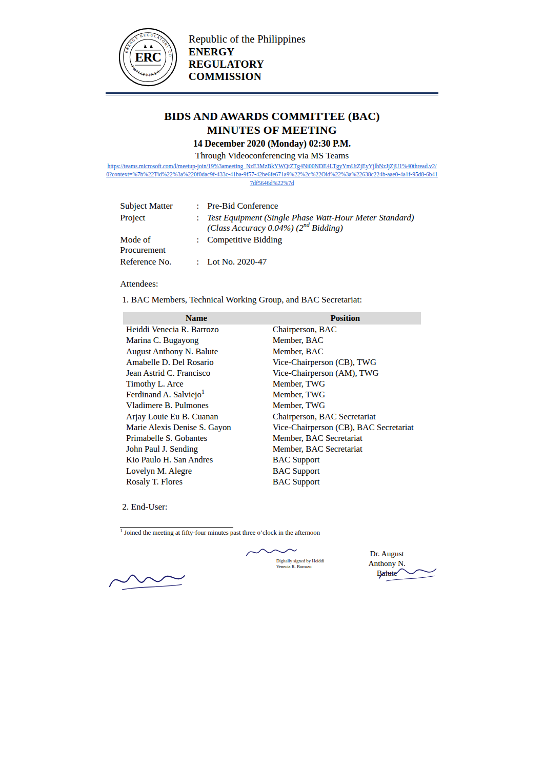ENERGY REGULATORY COMMISSION PHILIPPINES ERC
Republic of the Philippines
ENERGY
REGULATORY
COMMISSION
BIDS AND AWARDS COMMITTEE (BAC)
MINUTES OF MEETING
14 December 2020 (Monday) 02:30 P.M.
Through Videoconferencing via MS Teams
https://teams.microsoft.com/l/meetup-join/19%3ameeting_NzE3MzBkYWQtZTg4Ni00NDE4LTgyYmUtZjEyYjlhNzJjZjU1%40thread.v2/0?context=%7b%22Tid%22%3a%220f0dac9f-433c-41ba-9f57-42be6fe671a9%22%2c%22Oid%22%3a%22638c224b-aae0-4a1f-95d8-6b417df5646d%22%7d
| Subject Matter | : | Pre-Bid Conference |
| Project | : | Test Equipment (Single Phase Watt-Hour Meter Standard) (Class Accuracy 0.04%) (2 nd Bidding) |
| Mode of Procurement | : | Competitive Bidding |
| Reference No. | : | Lot No. 2020-47 |
Attendees:
BAC Members, Technical Working Group, and BAC Secretariat:
| Name | Position |
| --- | --- |
| Heiddi Venecia R. Barrozo | Chairperson, BAC |
| Marina C. Bugayong | Member, BAC |
| August Anthony N. Balute | Member, BAC |
| Amabelle D. Del Rosario | Vice-Chairperson (CB), TWG |
| Jean Astrid C. Francisco | Vice-Chairperson (AM), TWG |
| Timothy L. Arce | Member, TWG |
| Ferdinand A. Salviejo 1 | Member, TWG |
| Vladimere B. Pulmones | Member, TWG |
| Arjay Louie Eu B. Cuanan | Chairperson, BAC Secretariat |
| Marie Alexis Denise S. Gayon | Vice-Chairperson (CB), BAC Secretariat |
| Primabelle S. Gobantes | Member, BAC Secretariat |
| John Paul J. Sending | Member, BAC Secretariat |
| Kio Paulo H. San Andres | BAC Support |
| Lovelyn M. Alegre | BAC Support |
| Rosaly T. Flores | BAC Support |
End-User:
1 Joined the meeting at fifty-four minutes past three o’clock in the afternoon
Digitally signed by Heiddi
Venecia R. Barrozo
Dr. August
Anthony N.
Balute